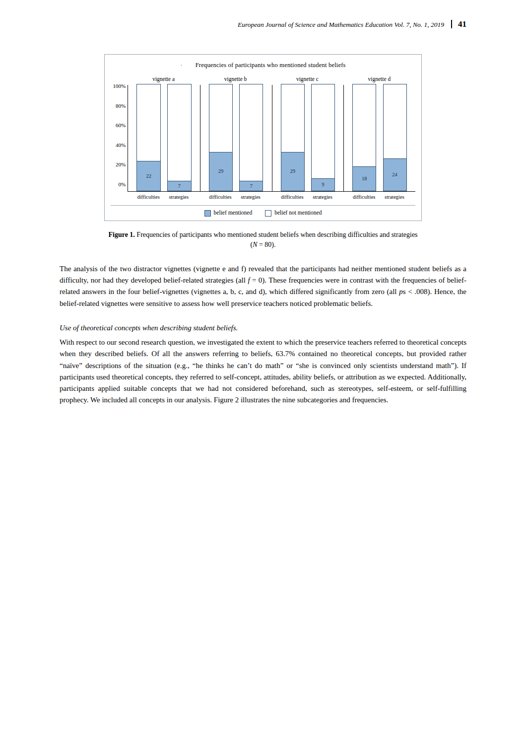European Journal of Science and Mathematics Education Vol. 7, No. 1, 2019 41
Frequencies of participants who mentioned student beliefs
vignette a vignette b vignette c vignette d
100% 80% 60% 40% 20% 0%
22
7
29
7
29
9
18
24
difficulties strategies
difficulties strategies
difficulties strategies
difficulties strategies
belief mentioned belief not mentioned
Figure 1. Frequencies of participants who mentioned student beliefs when describing difficulties and strategies (N = 80).
The analysis of the two distractor vignettes (vignette e and f) revealed that the participants had neither mentioned student beliefs as a difficulty, nor had they developed belief-related strategies (all f = 0). These frequencies were in contrast with the frequencies of belief-related answers in the four belief-vignettes (vignettes a, b, c, and d), which differed significantly from zero (all ps < .008). Hence, the belief-related vignettes were sensitive to assess how well preservice teachers noticed problematic beliefs.
Use of theoretical concepts when describing student beliefs.
With respect to our second research question, we investigated the extent to which the preservice teachers referred to theoretical concepts when they described beliefs. Of all the answers referring to beliefs, 63.7% contained no theoretical concepts, but provided rather “naïve” descriptions of the situation (e.g., “he thinks he can’t do math” or “she is convinced only scientists understand math”). If participants used theoretical concepts, they referred to self-concept, attitudes, ability beliefs, or attribution as we expected. Additionally, participants applied suitable concepts that we had not considered beforehand, such as stereotypes, self-esteem, or self-fulfilling prophecy. We included all concepts in our analysis. Figure 2 illustrates the nine subcategories and frequencies.